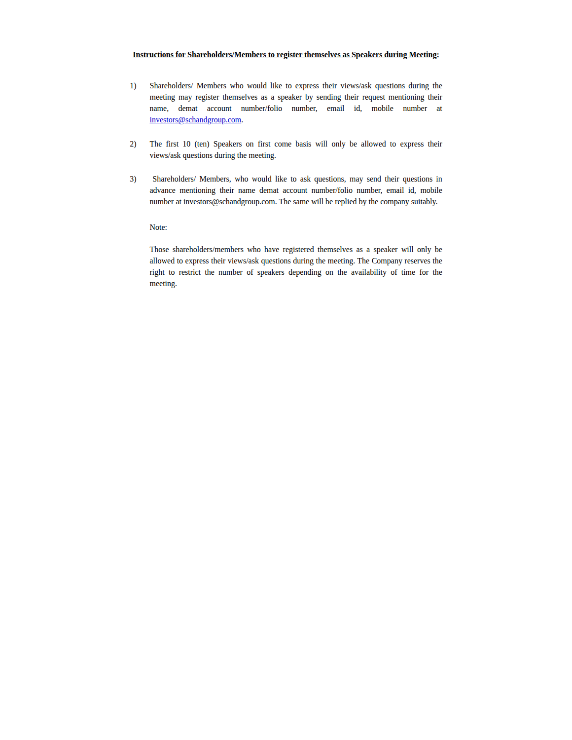Instructions for Shareholders/Members to register themselves as Speakers during Meeting:
1) Shareholders/ Members who would like to express their views/ask questions during the meeting may register themselves as a speaker by sending their request mentioning their name, demat account number/folio number, email id, mobile number at investors@schandgroup.com.
2) The first 10 (ten) Speakers on first come basis will only be allowed to express their views/ask questions during the meeting.
3) Shareholders/ Members, who would like to ask questions, may send their questions in advance mentioning their name demat account number/folio number, email id, mobile number at investors@schandgroup.com. The same will be replied by the company suitably.
Note:
Those shareholders/members who have registered themselves as a speaker will only be allowed to express their views/ask questions during the meeting. The Company reserves the right to restrict the number of speakers depending on the availability of time for the meeting.